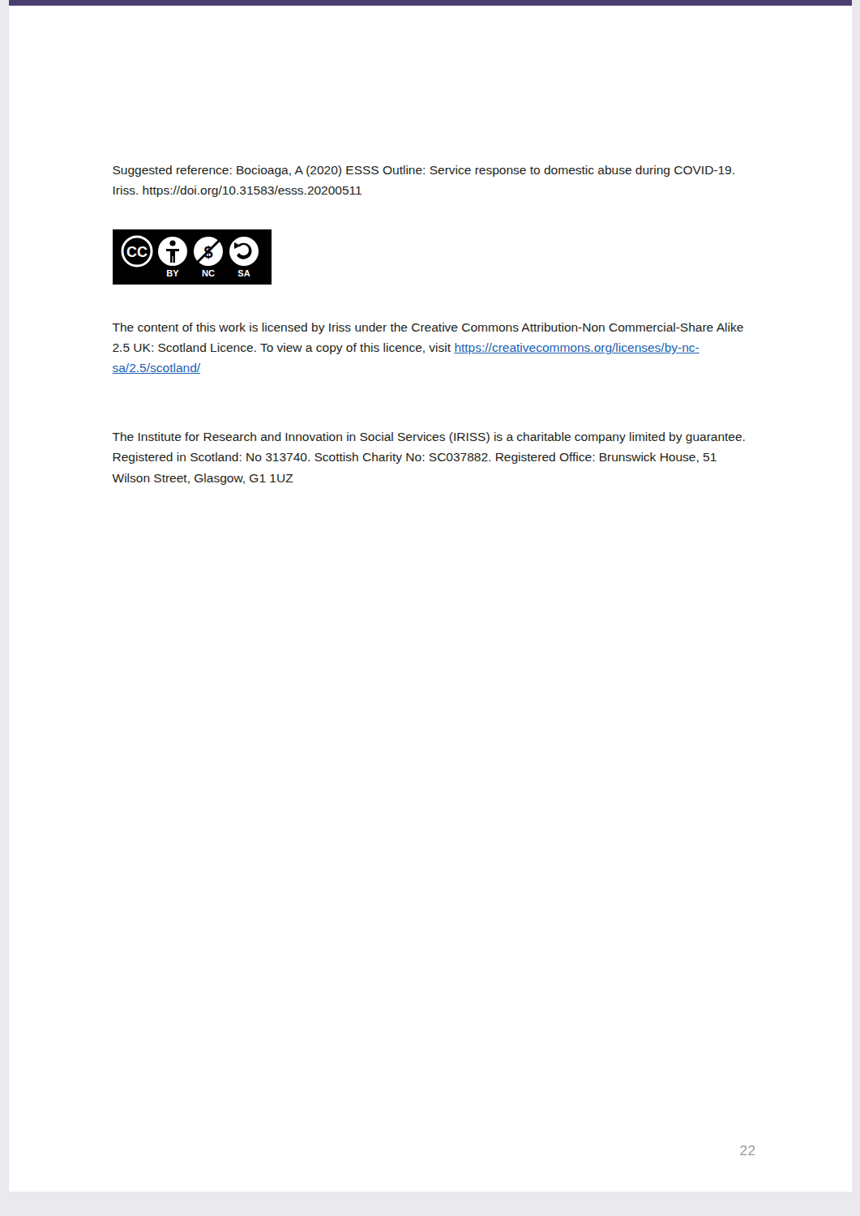Suggested reference: Bocioaga, A (2020) ESSS Outline: Service response to domestic abuse during COVID-19. Iriss. https://doi.org/10.31583/esss.20200511
CC $ BY NC SA
The content of this work is licensed by Iriss under the Creative Commons Attribution-Non Commercial-Share Alike 2.5 UK: Scotland Licence. To view a copy of this licence, visit https://creativecommons.org/licenses/by-nc-sa/2.5/scotland/
The Institute for Research and Innovation in Social Services (IRISS) is a charitable company limited by guarantee. Registered in Scotland: No 313740. Scottish Charity No: SC037882. Registered Office: Brunswick House, 51 Wilson Street, Glasgow, G1 1UZ
22